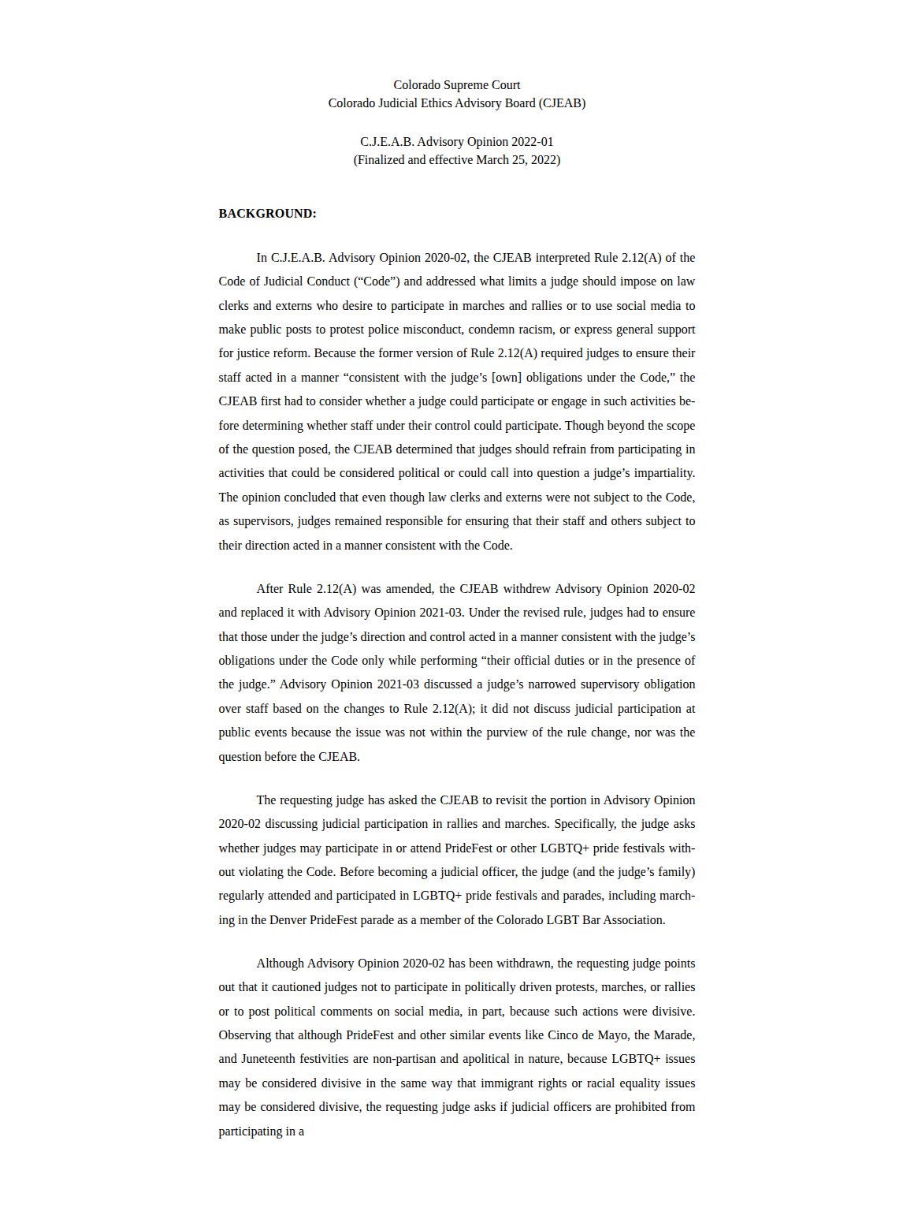Colorado Supreme Court
Colorado Judicial Ethics Advisory Board (CJEAB)
C.J.E.A.B. Advisory Opinion 2022-01
(Finalized and effective March 25, 2022)
BACKGROUND:
In C.J.E.A.B. Advisory Opinion 2020-02, the CJEAB interpreted Rule 2.12(A) of the Code of Judicial Conduct (“Code”) and addressed what limits a judge should impose on law clerks and externs who desire to participate in marches and rallies or to use social media to make public posts to protest police misconduct, condemn racism, or express general support for justice reform. Because the former version of Rule 2.12(A) required judges to ensure their staff acted in a manner “consistent with the judge’s [own] obligations under the Code,” the CJEAB first had to consider whether a judge could participate or engage in such activities before determining whether staff under their control could participate. Though beyond the scope of the question posed, the CJEAB determined that judges should refrain from participating in activities that could be considered political or could call into question a judge’s impartiality. The opinion concluded that even though law clerks and externs were not subject to the Code, as supervisors, judges remained responsible for ensuring that their staff and others subject to their direction acted in a manner consistent with the Code.
After Rule 2.12(A) was amended, the CJEAB withdrew Advisory Opinion 2020-02 and replaced it with Advisory Opinion 2021-03. Under the revised rule, judges had to ensure that those under the judge’s direction and control acted in a manner consistent with the judge’s obligations under the Code only while performing “their official duties or in the presence of the judge.” Advisory Opinion 2021-03 discussed a judge’s narrowed supervisory obligation over staff based on the changes to Rule 2.12(A); it did not discuss judicial participation at public events because the issue was not within the purview of the rule change, nor was the question before the CJEAB.
The requesting judge has asked the CJEAB to revisit the portion in Advisory Opinion 2020-02 discussing judicial participation in rallies and marches. Specifically, the judge asks whether judges may participate in or attend PrideFest or other LGBTQ+ pride festivals without violating the Code. Before becoming a judicial officer, the judge (and the judge’s family) regularly attended and participated in LGBTQ+ pride festivals and parades, including marching in the Denver PrideFest parade as a member of the Colorado LGBT Bar Association.
Although Advisory Opinion 2020-02 has been withdrawn, the requesting judge points out that it cautioned judges not to participate in politically driven protests, marches, or rallies or to post political comments on social media, in part, because such actions were divisive. Observing that although PrideFest and other similar events like Cinco de Mayo, the Marade, and Juneteenth festivities are non-partisan and apolitical in nature, because LGBTQ+ issues may be considered divisive in the same way that immigrant rights or racial equality issues may be considered divisive, the requesting judge asks if judicial officers are prohibited from participating in a